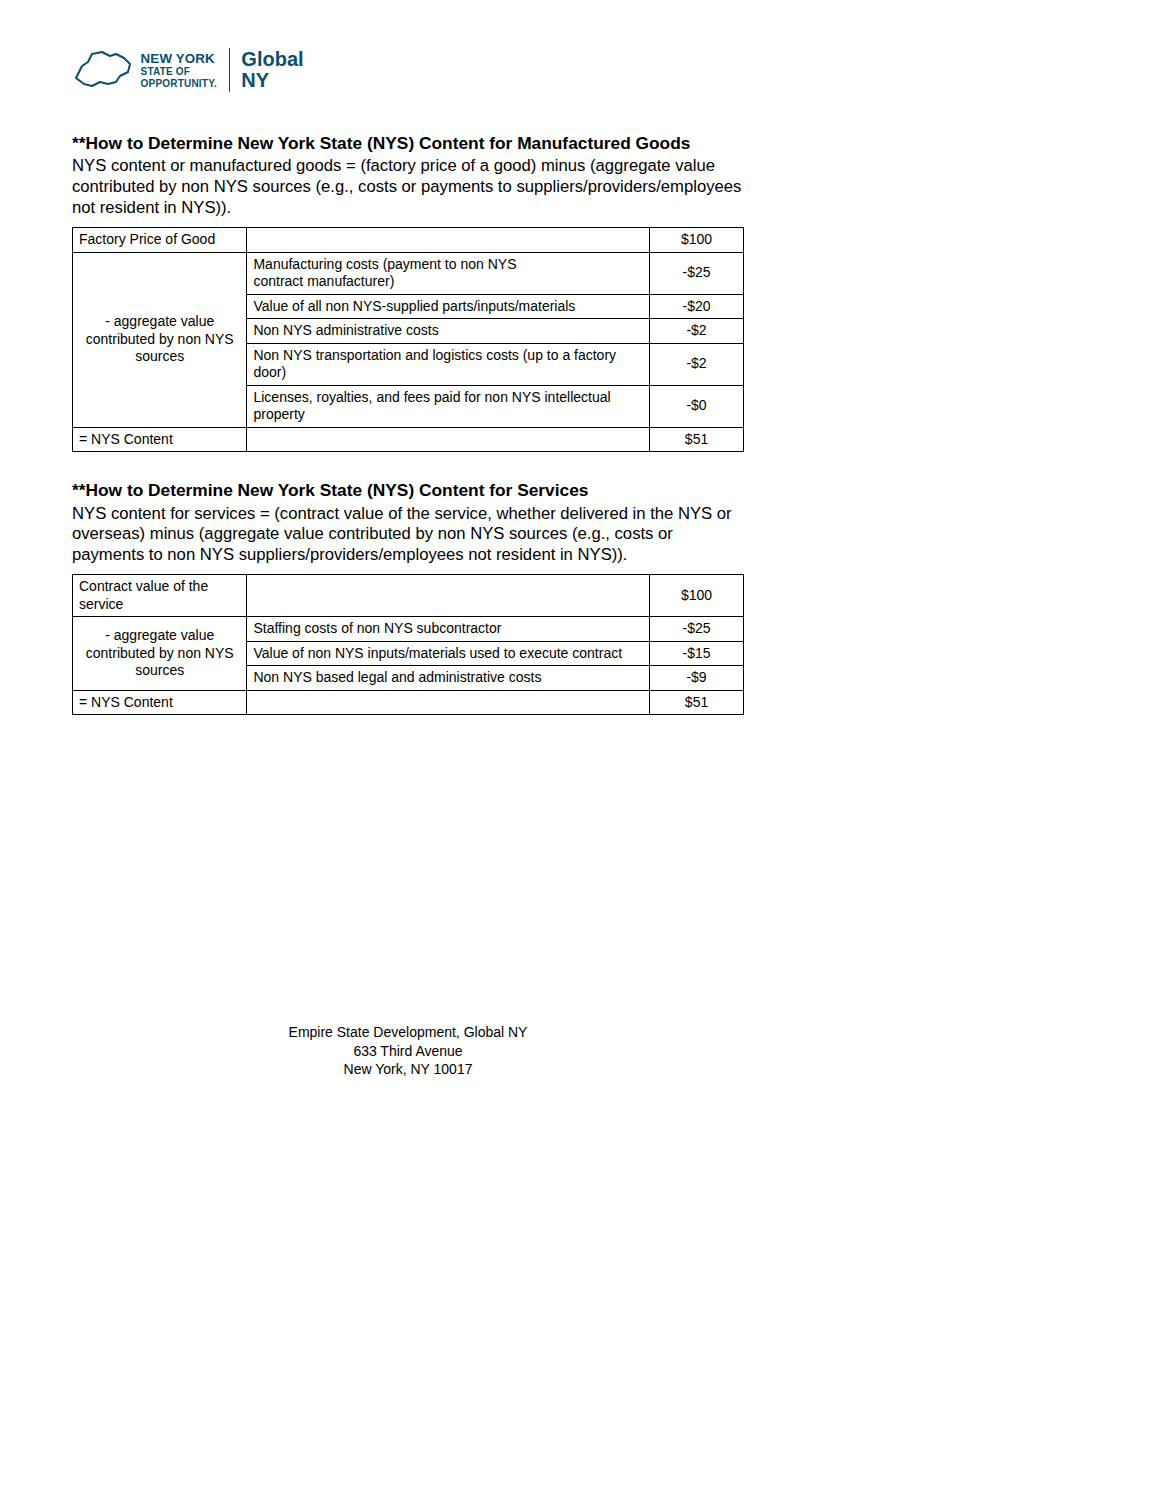NEW YORK
STATE OF
OPPORTUNITY.
Global
NY
**How to Determine New York State (NYS) Content for Manufactured Goods
NYS content or manufactured goods = (factory price of a good) minus (aggregate value contributed by non NYS sources (e.g., costs or payments to suppliers/providers/employees not resident in NYS)).
| Factory Price of Good | | $100 |
| - aggregate value contributed by non NYS sources | Manufacturing costs (payment to non NYS contract manufacturer) | -$25 |
| Value of all non NYS-supplied parts/inputs/materials | -$20 |
| Non NYS administrative costs | -$2 |
| Non NYS transportation and logistics costs (up to a factory door) | -$2 |
| Licenses, royalties, and fees paid for non NYS intellectual property | -$0 |
| = NYS Content | | $51 |
**How to Determine New York State (NYS) Content for Services
NYS content for services = (contract value of the service, whether delivered in the NYS or overseas) minus (aggregate value contributed by non NYS sources (e.g., costs or payments to non NYS suppliers/providers/employees not resident in NYS)).
| Contract value of the service | | $100 |
| - aggregate value contributed by non NYS sources | Staffing costs of non NYS subcontractor | -$25 |
| Value of non NYS inputs/materials used to execute contract | -$15 |
| Non NYS based legal and administrative costs | -$9 |
| = NYS Content | | $51 |
Empire State Development, Global NY
633 Third Avenue
New York, NY 10017